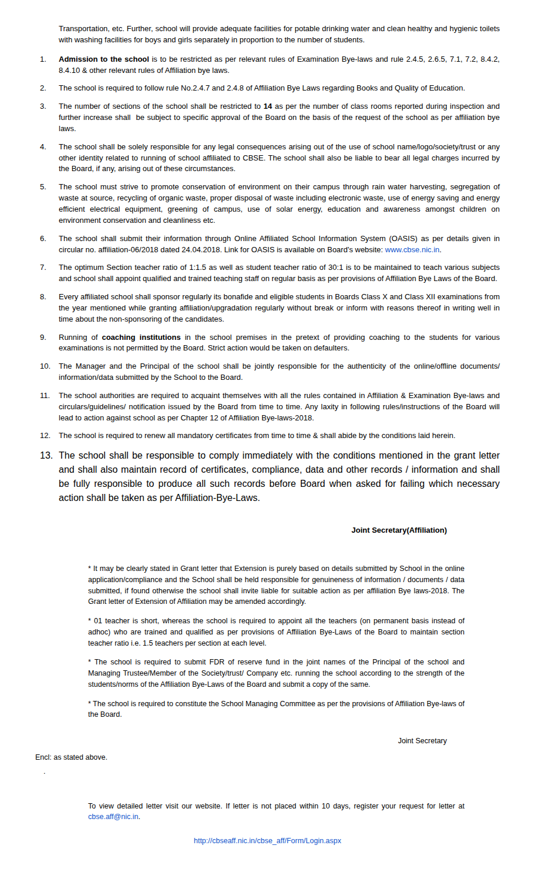Transportation, etc. Further, school will provide adequate facilities for potable drinking water and clean healthy and hygienic toilets with washing facilities for boys and girls separately in proportion to the number of students.
Admission to the school is to be restricted as per relevant rules of Examination Bye-laws and rule 2.4.5, 2.6.5, 7.1, 7.2, 8.4.2, 8.4.10 & other relevant rules of Affiliation bye laws.
The school is required to follow rule No.2.4.7 and 2.4.8 of Affiliation Bye Laws regarding Books and Quality of Education.
The number of sections of the school shall be restricted to 14 as per the number of class rooms reported during inspection and further increase shall be subject to specific approval of the Board on the basis of the request of the school as per affiliation bye laws.
The school shall be solely responsible for any legal consequences arising out of the use of school name/logo/society/trust or any other identity related to running of school affiliated to CBSE. The school shall also be liable to bear all legal charges incurred by the Board, if any, arising out of these circumstances.
The school must strive to promote conservation of environment on their campus through rain water harvesting, segregation of waste at source, recycling of organic waste, proper disposal of waste including electronic waste, use of energy saving and energy efficient electrical equipment, greening of campus, use of solar energy, education and awareness amongst children on environment conservation and cleanliness etc.
The school shall submit their information through Online Affiliated School Information System (OASIS) as per details given in circular no. affiliation-06/2018 dated 24.04.2018. Link for OASIS is available on Board's website: www.cbse.nic.in.
The optimum Section teacher ratio of 1:1.5 as well as student teacher ratio of 30:1 is to be maintained to teach various subjects and school shall appoint qualified and trained teaching staff on regular basis as per provisions of Affiliation Bye Laws of the Board.
Every affiliated school shall sponsor regularly its bonafide and eligible students in Boards Class X and Class XII examinations from the year mentioned while granting affiliation/upgradation regularly without break or inform with reasons thereof in writing well in time about the non-sponsoring of the candidates.
Running of coaching institutions in the school premises in the pretext of providing coaching to the students for various examinations is not permitted by the Board. Strict action would be taken on defaulters.
The Manager and the Principal of the school shall be jointly responsible for the authenticity of the online/offline documents/ information/data submitted by the School to the Board.
The school authorities are required to acquaint themselves with all the rules contained in Affiliation & Examination Bye-laws and circulars/guidelines/ notification issued by the Board from time to time. Any laxity in following rules/instructions of the Board will lead to action against school as per Chapter 12 of Affiliation Bye-laws-2018.
The school is required to renew all mandatory certificates from time to time & shall abide by the conditions laid herein.
The school shall be responsible to comply immediately with the conditions mentioned in the grant letter and shall also maintain record of certificates, compliance, data and other records / information and shall be fully responsible to produce all such records before Board when asked for failing which necessary action shall be taken as per Affiliation-Bye-Laws.
Joint Secretary(Affiliation)
* It may be clearly stated in Grant letter that Extension is purely based on details submitted by School in the online application/compliance and the School shall be held responsible for genuineness of information / documents / data submitted, if found otherwise the school shall invite liable for suitable action as per affiliation Bye laws-2018. The Grant letter of Extension of Affiliation may be amended accordingly.
* 01 teacher is short, whereas the school is required to appoint all the teachers (on permanent basis instead of adhoc) who are trained and qualified as per provisions of Affiliation Bye-Laws of the Board to maintain section teacher ratio i.e. 1.5 teachers per section at each level.
* The school is required to submit FDR of reserve fund in the joint names of the Principal of the school and Managing Trustee/Member of the Society/trust/ Company etc. running the school according to the strength of the students/norms of the Affiliation Bye-Laws of the Board and submit a copy of the same.
* The school is required to constitute the School Managing Committee as per the provisions of Affiliation Bye-laws of the Board.
Joint Secretary
Encl: as stated above.
.
To view detailed letter visit our website. If letter is not placed within 10 days, register your request for letter at cbse.aff@nic.in.
http://cbseaff.nic.in/cbse_aff/Form/Login.aspx